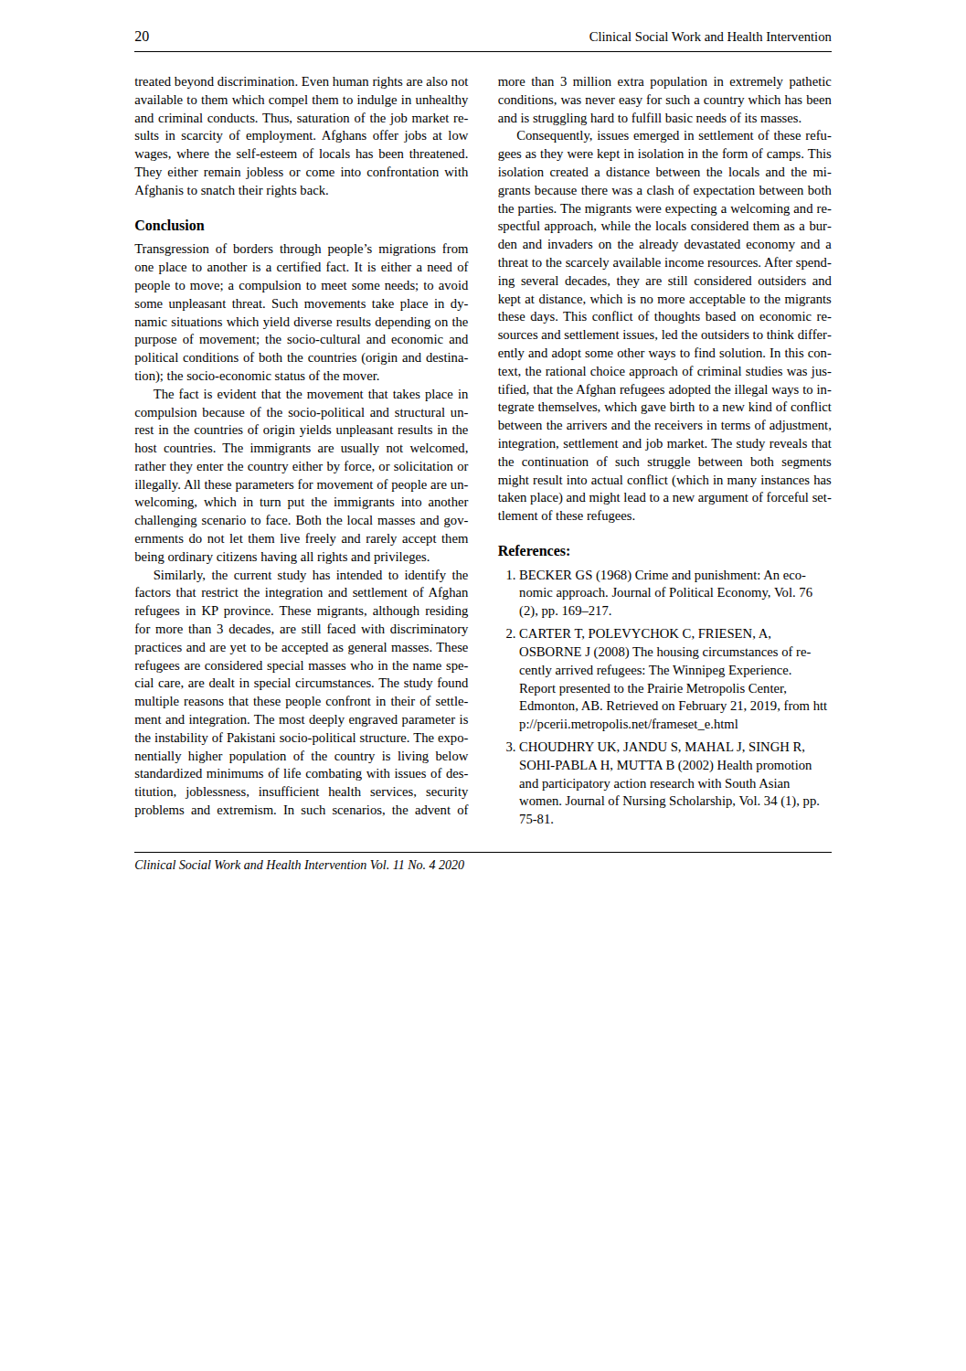20 Clinical Social Work and Health Intervention
treated beyond discrimination. Even human rights are also not available to them which compel them to indulge in unhealthy and criminal conducts. Thus, saturation of the job market results in scarcity of employment. Afghans offer jobs at low wages, where the self-esteem of locals has been threatened. They either remain jobless or come into confrontation with Afghanis to snatch their rights back.
Conclusion
Transgression of borders through people’s migrations from one place to another is a certified fact. It is either a need of people to move; a compulsion to meet some needs; to avoid some unpleasant threat. Such movements take place in dynamic situations which yield diverse results depending on the purpose of movement; the socio-cultural and economic and political conditions of both the countries (origin and destination); the socio-economic status of the mover.
The fact is evident that the movement that takes place in compulsion because of the socio-political and structural unrest in the countries of origin yields unpleasant results in the host countries. The immigrants are usually not welcomed, rather they enter the country either by force, or solicitation or illegally. All these parameters for movement of people are unwelcoming, which in turn put the immigrants into another challenging scenario to face. Both the local masses and governments do not let them live freely and rarely accept them being ordinary citizens having all rights and privileges.
Similarly, the current study has intended to identify the factors that restrict the integration and settlement of Afghan refugees in KP province. These migrants, although residing for more than 3 decades, are still faced with discriminatory practices and are yet to be accepted as general masses. These refugees are considered special masses who in the name special care, are dealt in special circumstances. The study found multiple reasons that these people confront in their of settlement and integration. The most deeply engraved parameter is the instability of Pakistani socio-political structure. The exponentially higher population of the country is living below standardized minimums of life combating with issues of destitution, joblessness, insufficient health services, security problems and extremism. In such scenarios, the advent of more than 3 million extra population in extremely pathetic conditions, was never easy for such a country which has been and is struggling hard to fulfill basic needs of its masses.
Consequently, issues emerged in settlement of these refugees as they were kept in isolation in the form of camps. This isolation created a distance between the locals and the migrants because there was a clash of expectation between both the parties. The migrants were expecting a welcoming and respectful approach, while the locals considered them as a burden and invaders on the already devastated economy and a threat to the scarcely available income resources. After spending several decades, they are still considered outsiders and kept at distance, which is no more acceptable to the migrants these days. This conflict of thoughts based on economic resources and settlement issues, led the outsiders to think differently and adopt some other ways to find solution. In this context, the rational choice approach of criminal studies was justified, that the Afghan refugees adopted the illegal ways to integrate themselves, which gave birth to a new kind of conflict between the arrivers and the receivers in terms of adjustment, integration, settlement and job market. The study reveals that the continuation of such struggle between both segments might result into actual conflict (which in many instances has taken place) and might lead to a new argument of forceful settlement of these refugees.
References:
BECKER GS (1968) Crime and punishment: An economic approach. Journal of Political Economy, Vol. 76 (2), pp. 169–217.
CARTER T, POLEVYCHOK C, FRIESEN, A, OSBORNE J (2008) The housing circumstances of recently arrived refugees: The Winnipeg Experience. Report presented to the Prairie Metropolis Center, Edmonton, AB. Retrieved on February 21, 2019, from http://pcerii.metropolis.net/frameset_e.html
CHOUDHRY UK, JANDU S, MAHAL J, SINGH R, SOHI-PABLA H, MUTTA B (2002) Health promotion and participatory action research with South Asian women. Journal of Nursing Scholarship, Vol. 34 (1), pp. 75-81.
Clinical Social Work and Health Intervention Vol. 11 No. 4 2020